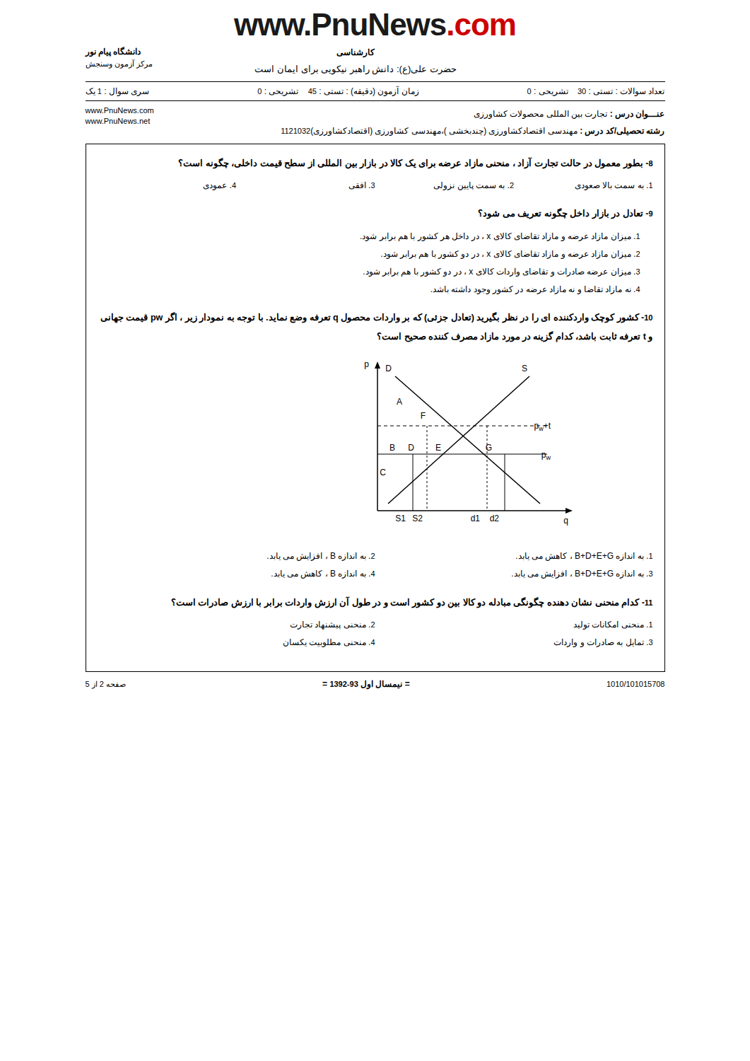www.PnuNews.com
کارشناسی
حضرت علی(ع): دانش راهبر نیکویی برای ایمان است
دانشگاه پیام نور
مرکز آزمون وسنجش
تعداد سوالات : تستی : 30 تشریحی : 0
زمان آزمون (دقیقه) : تستی : 45 تشریحی : 0
سری سوال : 1 یک
www.PnuNews.com
www.PnuNews.net
عنـــوان درس : تجارت بین المللی محصولات کشاورزی
رشته تحصیلی/کد درس : مهندسی اقتصادکشاورزی (چندبخشی )،مهندسی کشاورزی (اقتصادکشاورزی)1121032
8- بطور معمول در حالت تجارت آزاد ، منحنی مازاد عرضه برای یک کالا در بازار بین المللی از سطح قیمت داخلی، چگونه است؟
1. به سمت بالا صعودی
2. به سمت پایین نزولی
3. افقی
4. عمودی
9- تعادل در بازار داخل چگونه تعریف می شود؟
1. میزان مازاد عرضه و مازاد تقاضای کالای x ، در داخل هر کشور با هم برابر شود.
2. میزان مازاد عرضه و مازاد تقاضای کالای x ، در دو کشور با هم برابر شود.
3. میزان عرضه صادرات و تقاضای واردات کالای x ، در دو کشور با هم برابر شود.
4. نه مازاد تقاضا و نه مازاد عرضه در کشور وجود داشته باشد.
10- کشور کوچک واردکننده ای را در نظر بگیرید (تعادل جزئی) که بر واردات محصول q تعرفه وضع نماید. با توجه به نمودار زیر ، اگر pw قیمت جهانی و t تعرفه ثابت باشد، کدام گزینه در مورد مازاد مصرف کننده صحیح است؟
p q D S pw+t pw A F B D E G C S1 S2 d1 d2
1. به اندازه B+D+E+G ، کاهش می یابد.
2. به اندازه B ، افزایش می یابد.
3. به اندازه B+D+E+G ، افزایش می یابد.
4. به اندازه B ، کاهش می یابد.
11- کدام منحنی نشان دهنده چگونگی مبادله دو کالا بین دو کشور است و در طول آن ارزش واردات برابر با ارزش صادرات است؟
1. منحنی امکانات تولید
2. منحنی پیشنهاد تجارت
3. تمایل به صادرات و واردات
4. منحنی مطلوبیت یکسان
1010/101015708
= نیمسال اول 93-1392 =
صفحه 2 از 5